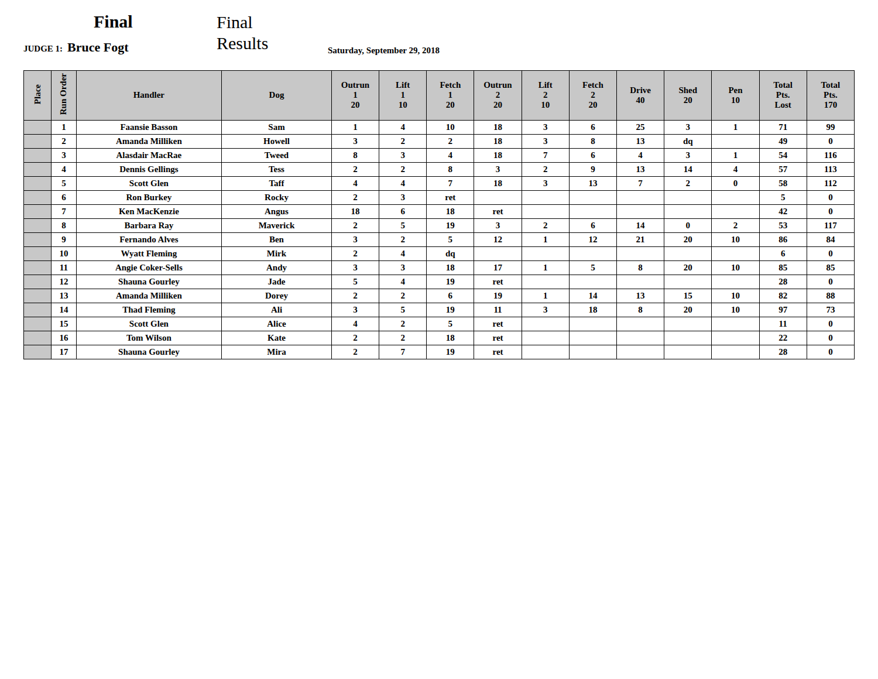Final
Final
Results
JUDGE 1:Bruce Fogt
Saturday, September 29, 2018
| Place | Run Order | Handler | Dog | Outrun 1 20 | Lift 1 10 | Fetch 1 20 | Outrun 2 20 | Lift 2 10 | Fetch 2 20 | Drive 40 | Shed 20 | Pen 10 | Total Pts. Lost | Total Pts. 170 |
| --- | --- | --- | --- | --- | --- | --- | --- | --- | --- | --- | --- | --- | --- | --- |
| | 1 | Faansie Basson | Sam | 1 | 4 | 10 | 18 | 3 | 6 | 25 | 3 | 1 | 71 | 99 |
| | 2 | Amanda Milliken | Howell | 3 | 2 | 2 | 18 | 3 | 8 | 13 | dq | | 49 | 0 |
| | 3 | Alasdair MacRae | Tweed | 8 | 3 | 4 | 18 | 7 | 6 | 4 | 3 | 1 | 54 | 116 |
| | 4 | Dennis Gellings | Tess | 2 | 2 | 8 | 3 | 2 | 9 | 13 | 14 | 4 | 57 | 113 |
| | 5 | Scott Glen | Taff | 4 | 4 | 7 | 18 | 3 | 13 | 7 | 2 | 0 | 58 | 112 |
| | 6 | Ron Burkey | Rocky | 2 | 3 | ret | | | | | | | 5 | 0 |
| | 7 | Ken MacKenzie | Angus | 18 | 6 | 18 | ret | | | | | | 42 | 0 |
| | 8 | Barbara Ray | Maverick | 2 | 5 | 19 | 3 | 2 | 6 | 14 | 0 | 2 | 53 | 117 |
| | 9 | Fernando Alves | Ben | 3 | 2 | 5 | 12 | 1 | 12 | 21 | 20 | 10 | 86 | 84 |
| | 10 | Wyatt Fleming | Mirk | 2 | 4 | dq | | | | | | | 6 | 0 |
| | 11 | Angie Coker-Sells | Andy | 3 | 3 | 18 | 17 | 1 | 5 | 8 | 20 | 10 | 85 | 85 |
| | 12 | Shauna Gourley | Jade | 5 | 4 | 19 | ret | | | | | | 28 | 0 |
| | 13 | Amanda Milliken | Dorey | 2 | 2 | 6 | 19 | 1 | 14 | 13 | 15 | 10 | 82 | 88 |
| | 14 | Thad Fleming | Ali | 3 | 5 | 19 | 11 | 3 | 18 | 8 | 20 | 10 | 97 | 73 |
| | 15 | Scott Glen | Alice | 4 | 2 | 5 | ret | | | | | | 11 | 0 |
| | 16 | Tom Wilson | Kate | 2 | 2 | 18 | ret | | | | | | 22 | 0 |
| | 17 | Shauna Gourley | Mira | 2 | 7 | 19 | ret | | | | | | 28 | 0 |